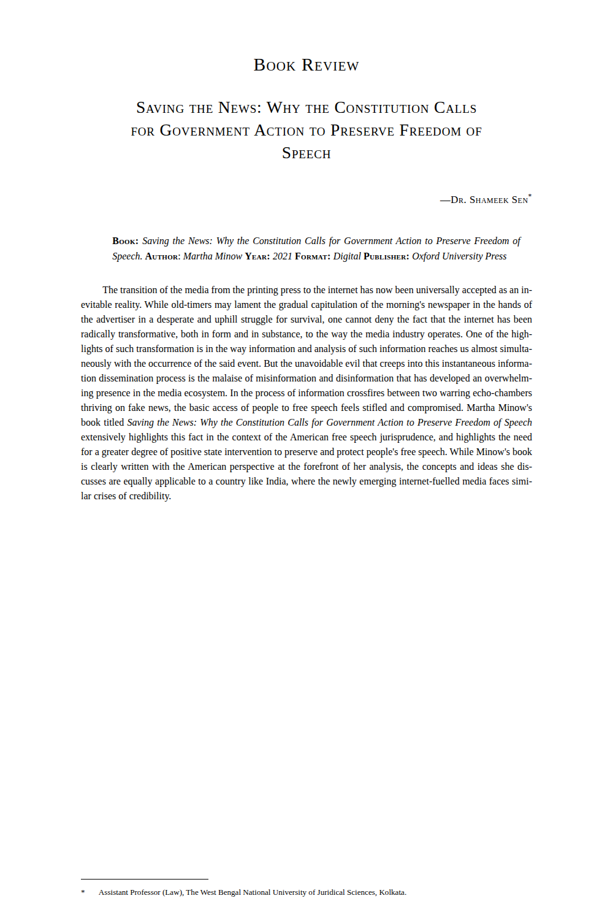Book Review
Saving the News: Why the Constitution Calls for Government Action to Preserve Freedom of Speech
—Dr. Shameek Sen*
Book: Saving the News: Why the Constitution Calls for Government Action to Preserve Freedom of Speech. Author: Martha Minow Year: 2021 Format: Digital Publisher: Oxford University Press
The transition of the media from the printing press to the internet has now been universally accepted as an inevitable reality. While old-timers may lament the gradual capitulation of the morning's newspaper in the hands of the advertiser in a desperate and uphill struggle for survival, one cannot deny the fact that the internet has been radically transformative, both in form and in substance, to the way the media industry operates. One of the highlights of such transformation is in the way information and analysis of such information reaches us almost simultaneously with the occurrence of the said event. But the unavoidable evil that creeps into this instantaneous information dissemination process is the malaise of misinformation and disinformation that has developed an overwhelming presence in the media ecosystem. In the process of information crossfires between two warring echo-chambers thriving on fake news, the basic access of people to free speech feels stifled and compromised. Martha Minow's book titled Saving the News: Why the Constitution Calls for Government Action to Preserve Freedom of Speech extensively highlights this fact in the context of the American free speech jurisprudence, and highlights the need for a greater degree of positive state intervention to preserve and protect people's free speech. While Minow's book is clearly written with the American perspective at the forefront of her analysis, the concepts and ideas she discusses are equally applicable to a country like India, where the newly emerging internet-fuelled media faces similar crises of credibility.
*Assistant Professor (Law), The West Bengal National University of Juridical Sciences, Kolkata.